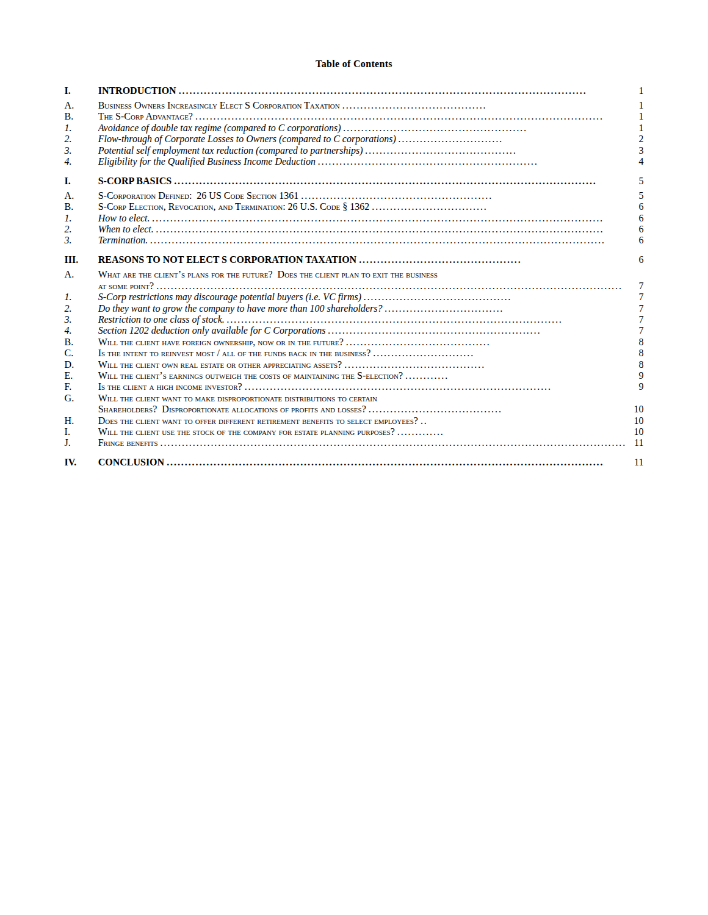Table of Contents
| I. | Introduction ................................................................................................................. | 1 |
| A. | Business Owners Increasingly Elect S Corporation Taxation ........................................ | 1 |
| B. | The S-Corp Advantage? ................................................................................................................. | 1 |
| 1. | Avoidance of double tax regime (compared to C corporations) ................................................... | 1 |
| 2. | Flow-through of Corporate Losses to Owners (compared to C corporations) ............................. | 2 |
| 3. | Potential self employment tax reduction (compared to partnerships) .......................................... | 3 |
| 4. | Eligibility for the Qualified Business Income Deduction ............................................................. | 4 |
| I. | S-Corp Basics ..................................................................................................................... | 5 |
| A. | S-Corporation Defined: 26 US Code Section 1361 ..................................................... | 5 |
| B. | S-Corp Election, Revocation, and Termination: 26 U.S. Code § 1362 ................................ | 6 |
| 1. | How to elect. ............................................................................................................................. | 6 |
| 2. | When to elect. ............................................................................................................................ | 6 |
| 3. | Termination. .............................................................................................................................. | 6 |
| III. | Reasons to Not Elect S Corporation Taxation ............................................. | 6 |
| A. | What are the client’s plans for the future? Does the client plan to exit the business | |
| | at some point? ................................................................................................................................. | 7 |
| 1. | S-Corp restrictions may discourage potential buyers (i.e. VC firms) ......................................... | 7 |
| 2. | Do they want to grow the company to have more than 100 shareholders? ................................. | 7 |
| 3. | Restriction to one class of stock. ............................................................................................. | 7 |
| 4. | Section 1202 deduction only available for C Corporations ........................................................... | 7 |
| B. | Will the client have foreign ownership, now or in the future? ........................................ | 8 |
| C. | Is the intent to reinvest most / all of the funds back in the business? ............................ | 8 |
| D. | Will the client own real estate or other appreciating assets? ....................................... | 8 |
| E. | Will the client’s earnings outweigh the costs of maintaining the S-election? ............ | 9 |
| F. | Is the client a high income investor? ..................................................................................... | 9 |
| G. | Will the client want to make disproportionate distributions to certain | |
| | Shareholders? Disproportionate allocations of profits and losses? ..................................... | 10 |
| H. | Does the client want to offer different retirement benefits to select employees? .. | 10 |
| I. | Will the client use the stock of the company for estate planning purposes? ............. | 10 |
| J. | Fringe benefits ................................................................................................................................. | 11 |
| IV. | Conclusion ......................................................................................................................... | 11 |